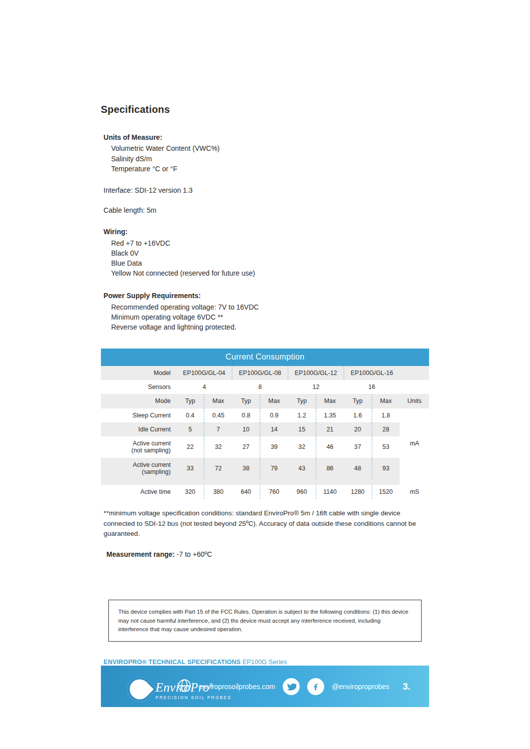Specifications
Units of Measure:
Volumetric Water Content (VWC%)
Salinity dS/m
Temperature °C or °F
Interface: SDI-12 version 1.3
Cable length: 5m
Wiring:
Red +7 to +16VDC
Black 0V
Blue Data
Yellow Not connected (reserved for future use)
Power Supply Requirements:
Recommended operating voltage: 7V to 16VDC
Minimum operating voltage 6VDC **
Reverse voltage and lightning protected.
Current Consumption
| Model | EP100G/GL-04 | EP100G/GL-08 | EP100G/GL-12 | EP100G/GL-16 | |
| Sensors | 4 | 8 | 12 | 16 | |
| Mode | Typ | Max | Typ | Max | Typ | Max | Typ | Max | Units |
| Sleep Current | 0.4 | 0.45 | 0.8 | 0.9 | 1.2 | 1.35 | 1.6 | 1.8 | mA |
| Idle Current | 5 | 7 | 10 | 14 | 15 | 21 | 20 | 28 |
| Active current (not sampling) | 22 | 32 | 27 | 39 | 32 | 46 | 37 | 53 |
| Active current (sampling) | 33 | 72 | 38 | 79 | 43 | 86 | 48 | 93 |
| Active time | 320 | 380 | 640 | 760 | 960 | 1140 | 1280 | 1520 | mS |
**minimum voltage specification conditions: standard EnviroPro® 5m / 16ft cable with single device connected to SDI-12 bus (not tested beyond 25ºC). Accuracy of data outside these conditions cannot be guaranteed.
Measurement range: -7 to +60ºC
This device complies with Part 15 of the FCC Rules. Operation is subject to the following conditions: (1) this device may not cause harmful interference, and (2) ths device must accept any interference received, including interference that may cause undesired operation.
ENVIROPRO® TECHNICAL SPECIFICATIONS EP100G Series
EnviroPro®
PRECISION SOIL PROBES
enviroprosoilprobes.com @enviroproprobes 3.